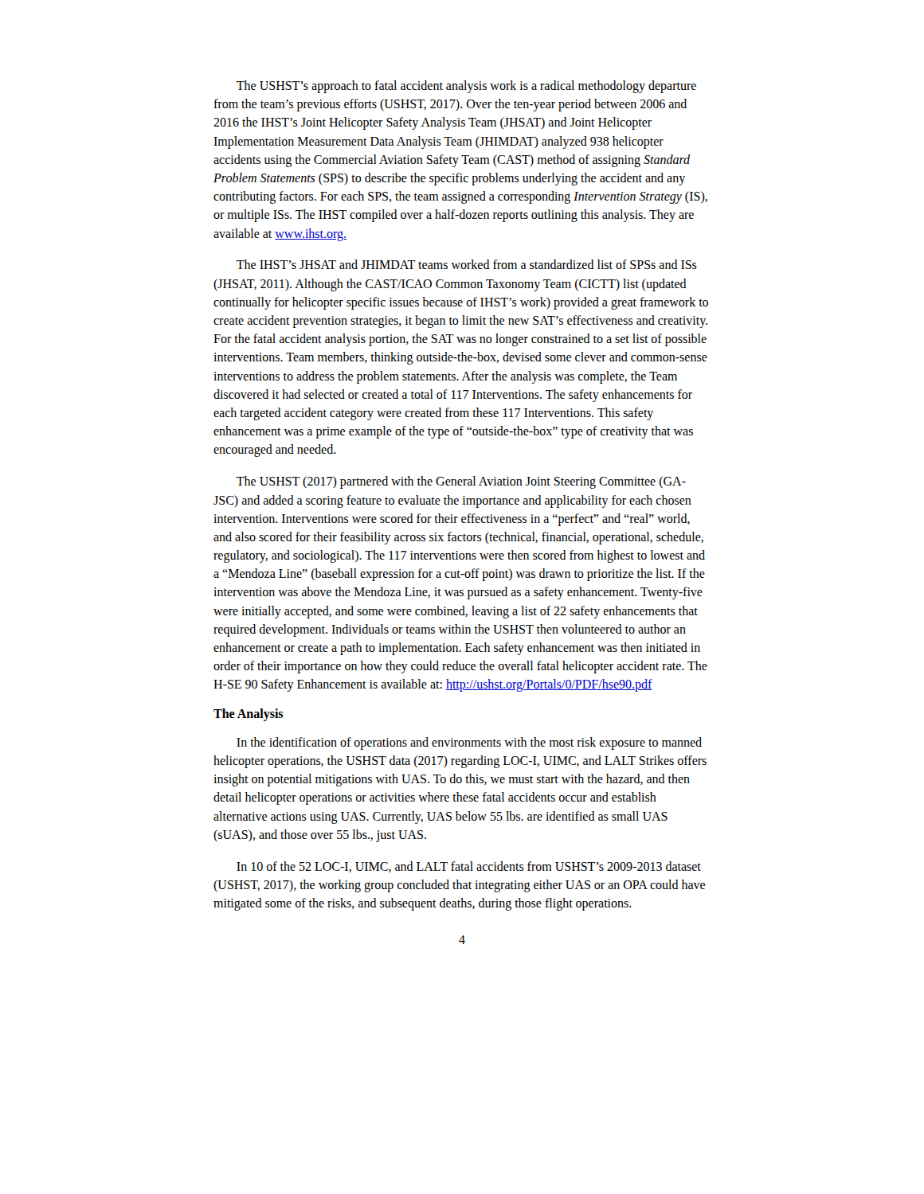The USHST’s approach to fatal accident analysis work is a radical methodology departure from the team’s previous efforts (USHST, 2017). Over the ten-year period between 2006 and 2016 the IHST’s Joint Helicopter Safety Analysis Team (JHSAT) and Joint Helicopter Implementation Measurement Data Analysis Team (JHIMDAT) analyzed 938 helicopter accidents using the Commercial Aviation Safety Team (CAST) method of assigning Standard Problem Statements (SPS) to describe the specific problems underlying the accident and any contributing factors. For each SPS, the team assigned a corresponding Intervention Strategy (IS), or multiple ISs. The IHST compiled over a half-dozen reports outlining this analysis. They are available at www.ihst.org.
The IHST’s JHSAT and JHIMDAT teams worked from a standardized list of SPSs and ISs (JHSAT, 2011). Although the CAST/ICAO Common Taxonomy Team (CICTT) list (updated continually for helicopter specific issues because of IHST’s work) provided a great framework to create accident prevention strategies, it began to limit the new SAT’s effectiveness and creativity. For the fatal accident analysis portion, the SAT was no longer constrained to a set list of possible interventions. Team members, thinking outside-the-box, devised some clever and common-sense interventions to address the problem statements. After the analysis was complete, the Team discovered it had selected or created a total of 117 Interventions. The safety enhancements for each targeted accident category were created from these 117 Interventions. This safety enhancement was a prime example of the type of “outside-the-box” type of creativity that was encouraged and needed.
The USHST (2017) partnered with the General Aviation Joint Steering Committee (GA-JSC) and added a scoring feature to evaluate the importance and applicability for each chosen intervention. Interventions were scored for their effectiveness in a “perfect” and “real” world, and also scored for their feasibility across six factors (technical, financial, operational, schedule, regulatory, and sociological). The 117 interventions were then scored from highest to lowest and a “Mendoza Line” (baseball expression for a cut-off point) was drawn to prioritize the list. If the intervention was above the Mendoza Line, it was pursued as a safety enhancement. Twenty-five were initially accepted, and some were combined, leaving a list of 22 safety enhancements that required development. Individuals or teams within the USHST then volunteered to author an enhancement or create a path to implementation. Each safety enhancement was then initiated in order of their importance on how they could reduce the overall fatal helicopter accident rate. The H-SE 90 Safety Enhancement is available at: http://ushst.org/Portals/0/PDF/hse90.pdf
The Analysis
In the identification of operations and environments with the most risk exposure to manned helicopter operations, the USHST data (2017) regarding LOC-I, UIMC, and LALT Strikes offers insight on potential mitigations with UAS. To do this, we must start with the hazard, and then detail helicopter operations or activities where these fatal accidents occur and establish alternative actions using UAS. Currently, UAS below 55 lbs. are identified as small UAS (sUAS), and those over 55 lbs., just UAS.
In 10 of the 52 LOC-I, UIMC, and LALT fatal accidents from USHST’s 2009-2013 dataset (USHST, 2017), the working group concluded that integrating either UAS or an OPA could have mitigated some of the risks, and subsequent deaths, during those flight operations.
4